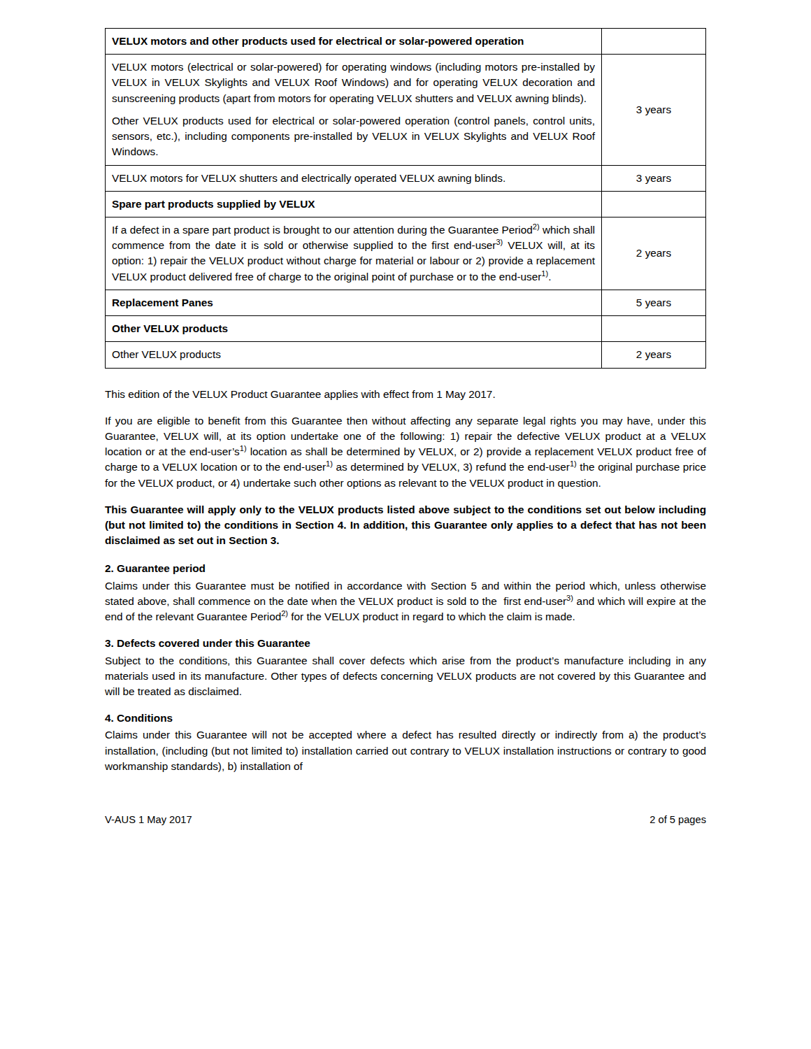| VELUX motors and other products used for electrical or solar-powered operation | |
| VELUX motors (electrical or solar-powered) for operating windows (including motors pre-installed by VELUX in VELUX Skylights and VELUX Roof Windows) and for operating VELUX decoration and sunscreening products (apart from motors for operating VELUX shutters and VELUX awning blinds). Other VELUX products used for electrical or solar-powered operation (control panels, control units, sensors, etc.), including components pre-installed by VELUX in VELUX Skylights and VELUX Roof Windows. | 3 years |
| VELUX motors for VELUX shutters and electrically operated VELUX awning blinds. | 3 years |
| Spare part products supplied by VELUX | |
| If a defect in a spare part product is brought to our attention during the Guarantee Period 2) which shall commence from the date it is sold or otherwise supplied to the first end-user 3) VELUX will, at its option: 1) repair the VELUX product without charge for material or labour or 2) provide a replacement VELUX product delivered free of charge to the original point of purchase or to the end-user 1) . | 2 years |
| Replacement Panes | 5 years |
| Other VELUX products | |
| Other VELUX products | 2 years |
This edition of the VELUX Product Guarantee applies with effect from 1 May 2017.
If you are eligible to benefit from this Guarantee then without affecting any separate legal rights you may have, under this Guarantee, VELUX will, at its option undertake one of the following: 1) repair the defective VELUX product at a VELUX location or at the end-user’s1) location as shall be determined by VELUX, or 2) provide a replacement VELUX product free of charge to a VELUX location or to the end-user1) as determined by VELUX, 3) refund the end-user1) the original purchase price for the VELUX product, or 4) undertake such other options as relevant to the VELUX product in question.
This Guarantee will apply only to the VELUX products listed above subject to the conditions set out below including (but not limited to) the conditions in Section 4. In addition, this Guarantee only applies to a defect that has not been disclaimed as set out in Section 3.
2. Guarantee period
Claims under this Guarantee must be notified in accordance with Section 5 and within the period which, unless otherwise stated above, shall commence on the date when the VELUX product is sold to the first end-user3) and which will expire at the end of the relevant Guarantee Period2) for the VELUX product in regard to which the claim is made.
3. Defects covered under this Guarantee
Subject to the conditions, this Guarantee shall cover defects which arise from the product’s manufacture including in any materials used in its manufacture. Other types of defects concerning VELUX products are not covered by this Guarantee and will be treated as disclaimed.
4. Conditions
Claims under this Guarantee will not be accepted where a defect has resulted directly or indirectly from a) the product’s installation, (including (but not limited to) installation carried out contrary to VELUX installation instructions or contrary to good workmanship standards), b) installation of
V-AUS 1 May 2017 2 of 5 pages